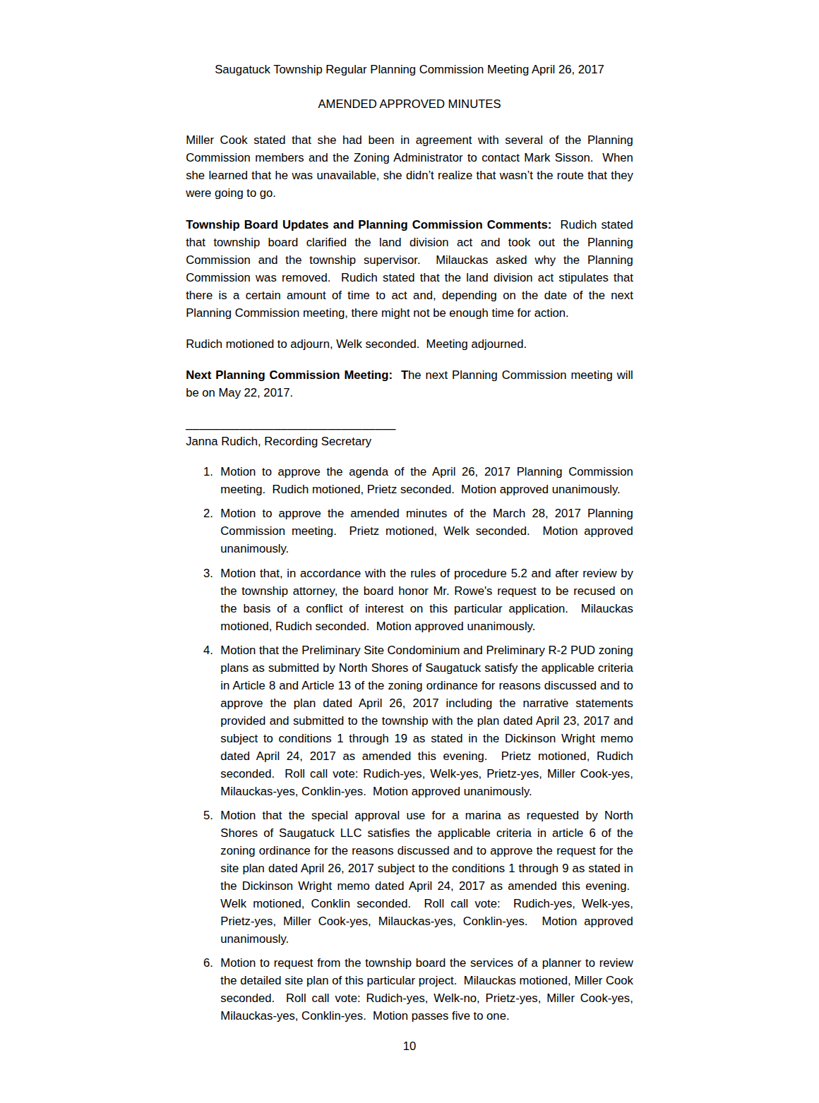Saugatuck Township Regular Planning Commission Meeting April 26, 2017
AMENDED APPROVED MINUTES
Miller Cook stated that she had been in agreement with several of the Planning Commission members and the Zoning Administrator to contact Mark Sisson. When she learned that he was unavailable, she didn’t realize that wasn’t the route that they were going to go.
Township Board Updates and Planning Commission Comments: Rudich stated that township board clarified the land division act and took out the Planning Commission and the township supervisor. Milauckas asked why the Planning Commission was removed. Rudich stated that the land division act stipulates that there is a certain amount of time to act and, depending on the date of the next Planning Commission meeting, there might not be enough time for action.
Rudich motioned to adjourn, Welk seconded. Meeting adjourned.
Next Planning Commission Meeting: The next Planning Commission meeting will be on May 22, 2017.
_______________________________
Janna Rudich, Recording Secretary
Motion to approve the agenda of the April 26, 2017 Planning Commission meeting. Rudich motioned, Prietz seconded. Motion approved unanimously.
Motion to approve the amended minutes of the March 28, 2017 Planning Commission meeting. Prietz motioned, Welk seconded. Motion approved unanimously.
Motion that, in accordance with the rules of procedure 5.2 and after review by the township attorney, the board honor Mr. Rowe's request to be recused on the basis of a conflict of interest on this particular application. Milauckas motioned, Rudich seconded. Motion approved unanimously.
Motion that the Preliminary Site Condominium and Preliminary R-2 PUD zoning plans as submitted by North Shores of Saugatuck satisfy the applicable criteria in Article 8 and Article 13 of the zoning ordinance for reasons discussed and to approve the plan dated April 26, 2017 including the narrative statements provided and submitted to the township with the plan dated April 23, 2017 and subject to conditions 1 through 19 as stated in the Dickinson Wright memo dated April 24, 2017 as amended this evening. Prietz motioned, Rudich seconded. Roll call vote: Rudich-yes, Welk-yes, Prietz-yes, Miller Cook-yes, Milauckas-yes, Conklin-yes. Motion approved unanimously.
Motion that the special approval use for a marina as requested by North Shores of Saugatuck LLC satisfies the applicable criteria in article 6 of the zoning ordinance for the reasons discussed and to approve the request for the site plan dated April 26, 2017 subject to the conditions 1 through 9 as stated in the Dickinson Wright memo dated April 24, 2017 as amended this evening. Welk motioned, Conklin seconded. Roll call vote: Rudich-yes, Welk-yes, Prietz-yes, Miller Cook-yes, Milauckas-yes, Conklin-yes. Motion approved unanimously.
Motion to request from the township board the services of a planner to review the detailed site plan of this particular project. Milauckas motioned, Miller Cook seconded. Roll call vote: Rudich-yes, Welk-no, Prietz-yes, Miller Cook-yes, Milauckas-yes, Conklin-yes. Motion passes five to one.
10